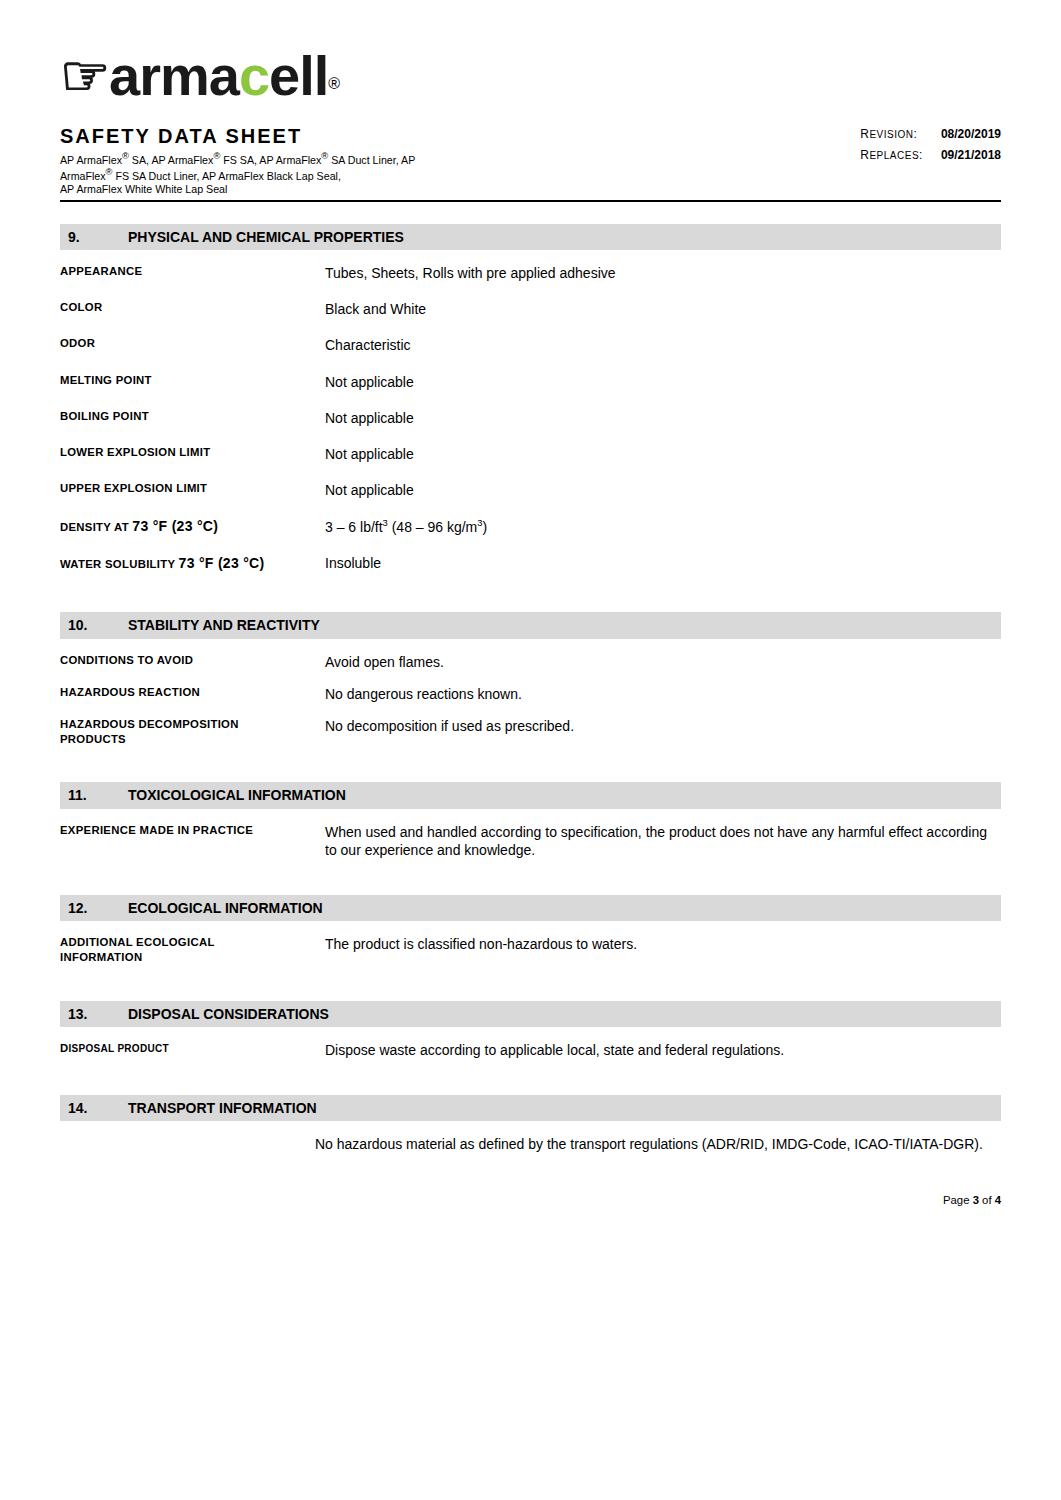☞armacell®
SAFETY DATA SHEET
AP ArmaFlex® SA, AP ArmaFlex® FS SA, AP ArmaFlex® SA Duct Liner, AP
ArmaFlex® FS SA Duct Liner, AP ArmaFlex Black Lap Seal,
AP ArmaFlex White White Lap Seal
| R EVISION : | 08/20/2019 |
| R EPLACES : | 09/21/2018 |
9. PHYSICAL AND CHEMICAL PROPERTIES
| APPEARANCE | Tubes, Sheets, Rolls with pre applied adhesive |
| COLOR | Black and White |
| ODOR | Characteristic |
| MELTING POINT | Not applicable |
| BOILING POINT | Not applicable |
| LOWER EXPLOSION LIMIT | Not applicable |
| UPPER EXPLOSION LIMIT | Not applicable |
| DENSITY AT 73 °F (23 °C) | 3 – 6 lb/ft 3 (48 – 96 kg/m 3 ) |
| WATER SOLUBILITY 73 °F (23 °C) | Insoluble |
10. STABILITY AND REACTIVITY
| CONDITIONS TO AVOID | Avoid open flames. |
| HAZARDOUS REACTION | No dangerous reactions known. |
| HAZARDOUS DECOMPOSITION PRODUCTS | No decomposition if used as prescribed. |
11. TOXICOLOGICAL INFORMATION
| EXPERIENCE MADE IN PRACTICE | When used and handled according to specification, the product does not have any harmful effect according to our experience and knowledge. |
12. ECOLOGICAL INFORMATION
| ADDITIONAL ECOLOGICAL INFORMATION | The product is classified non-hazardous to waters. |
13. DISPOSAL CONSIDERATIONS
| D ISPOSAL PRODUCT | Dispose waste according to applicable local, state and federal regulations. |
14. TRANSPORT INFORMATION
No hazardous material as defined by the transport regulations (ADR/RID, IMDG-Code, ICAO-TI/IATA-DGR).
Page 3 of 4